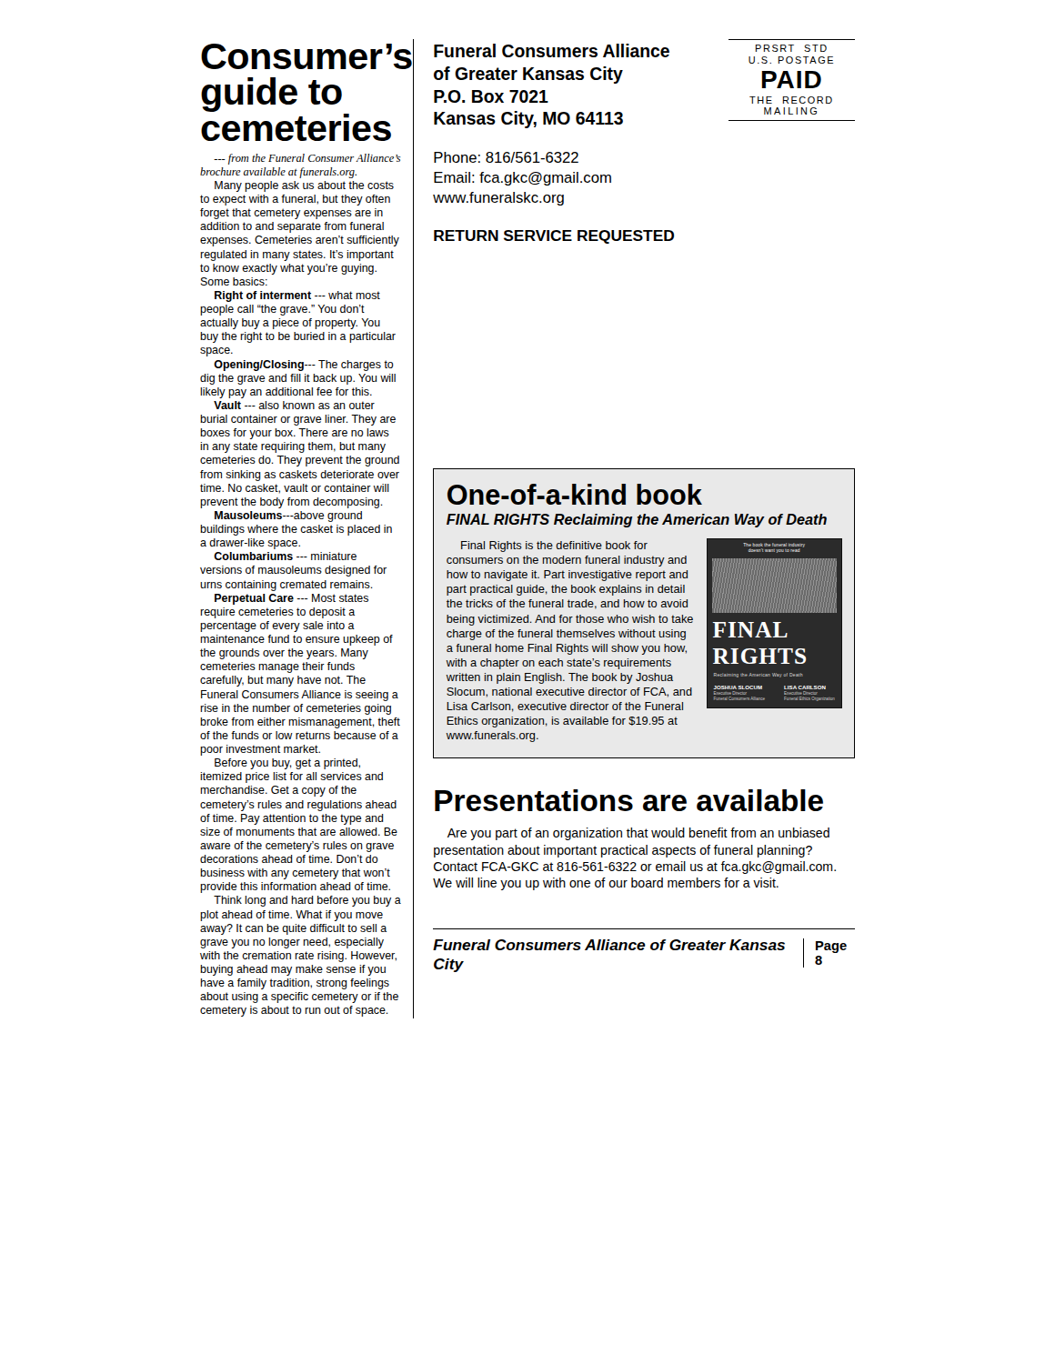PRSRT STD
U.S. POSTAGE
PAID
THE RECORD
MAILING
Consumer’s guide to cemeteries
--- from the Funeral Consumer Alliance’s brochure available at funerals.org.
Many people ask us about the costs to expect with a funeral, but they often forget that cemetery expenses are in addition to and separate from funeral expenses. Cemeteries aren’t sufficiently regulated in many states. It’s important to know exactly what you’re guying. Some basics:
Right of interment --- what most people call “the grave.” You don’t actually buy a piece of property. You buy the right to be buried in a particular space.
Opening/Closing--- The charges to dig the grave and fill it back up. You will likely pay an additional fee for this.
Vault --- also known as an outer burial container or grave liner. They are boxes for your box. There are no laws in any state requiring them, but many cemeteries do. They prevent the ground from sinking as caskets deteriorate over time. No casket, vault or container will prevent the body from decomposing.
Mausoleums---above ground buildings where the casket is placed in a drawer-like space.
Columbariums --- miniature versions of mausoleums designed for urns containing cremated remains.
Perpetual Care --- Most states require cemeteries to deposit a percentage of every sale into a maintenance fund to ensure upkeep of the grounds over the years. Many cemeteries manage their funds carefully, but many have not. The Funeral Consumers Alliance is seeing a rise in the number of cemeteries going broke from either mismanagement, theft of the funds or low returns because of a poor investment market.
Before you buy, get a printed, itemized price list for all services and merchandise. Get a copy of the cemetery’s rules and regulations ahead of time. Pay attention to the type and size of monuments that are allowed. Be aware of the cemetery’s rules on grave decorations ahead of time. Don’t do business with any cemetery that won’t provide this information ahead of time.
Think long and hard before you buy a plot ahead of time. What if you move away? It can be quite difficult to sell a grave you no longer need, especially with the cremation rate rising. However, buying ahead may make sense if you have a family tradition, strong feelings about using a specific cemetery or if the cemetery is about to run out of space.
Funeral Consumers Alliance
of Greater Kansas City
P.O. Box 7021
Kansas City, MO 64113
Phone: 816/561-6322
Email: fca.gkc@gmail.com
www.funeralskc.org
RETURN SERVICE REQUESTED
One-of-a-kind book
FINAL RIGHTS Reclaiming the American Way of Death
Final Rights is the definitive book for consumers on the modern funeral industry and how to navigate it. Part investigative report and part practical guide, the book explains in detail the tricks of the funeral trade, and how to avoid being victimized. And for those who wish to take charge of the funeral themselves without using a funeral home Final Rights will show you how, with a chapter on each state’s requirements written in plain English. The book by Joshua Slocum, national executive director of FCA, and Lisa Carlson, executive director of the Funeral Ethics organization, is available for $19.95 at www.funerals.org.
The book the funeral industry
doesn’t want you to read
FINAL
RIGHTS
Reclaiming the American Way of Death
JOSHUA SLOCUM Executive Director
Funeral Consumers Alliance LISA CARLSON Executive Director
Funeral Ethics Organization
Presentations are available
Are you part of an organization that would benefit from an unbiased presentation about important practical aspects of funeral planning? Contact FCA-GKC at 816-561-6322 or email us at fca.gkc@gmail.com. We will line you up with one of our board members for a visit.
Funeral Consumers Alliance of Greater Kansas City
Page 8